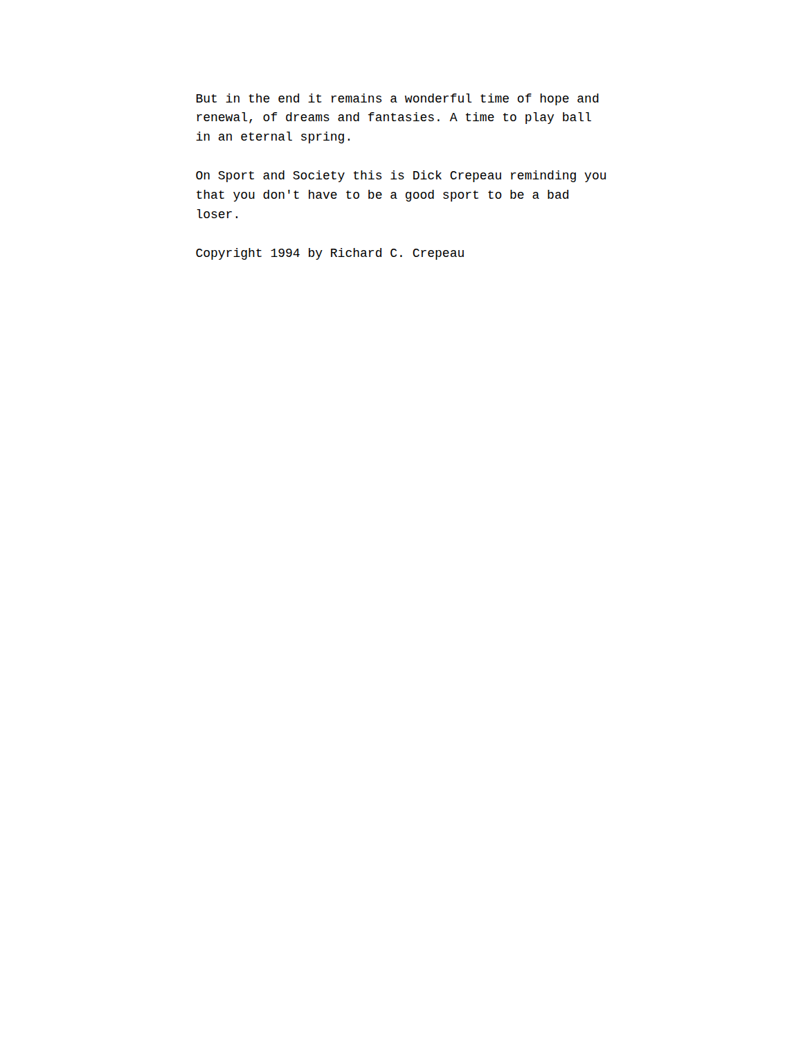But in the end it remains a wonderful time of hope and renewal, of dreams and fantasies. A time to play ball in an eternal spring.
On Sport and Society this is Dick Crepeau reminding you that you don't have to be a good sport to be a bad loser.
Copyright 1994 by Richard C. Crepeau